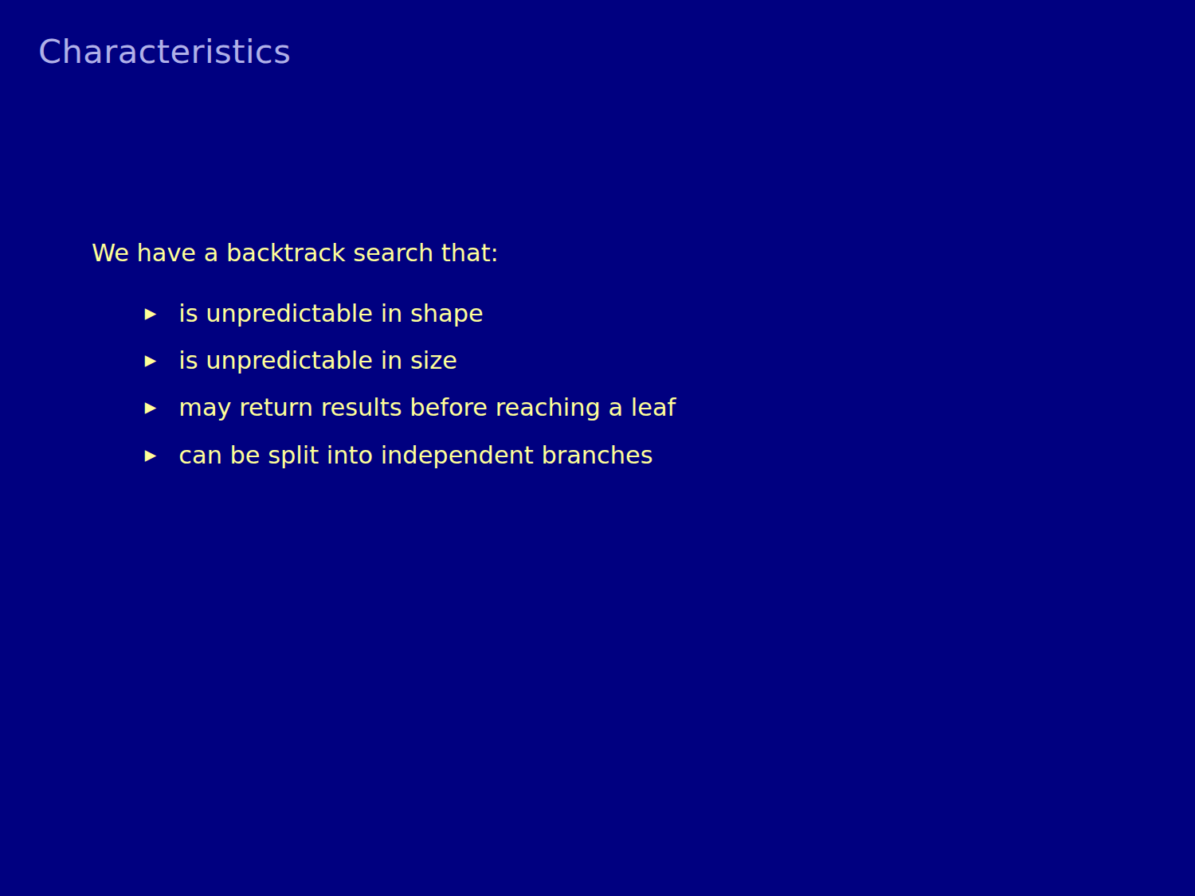Characteristics
We have a backtrack search that:
is unpredictable in shape
is unpredictable in size
may return results before reaching a leaf
can be split into independent branches